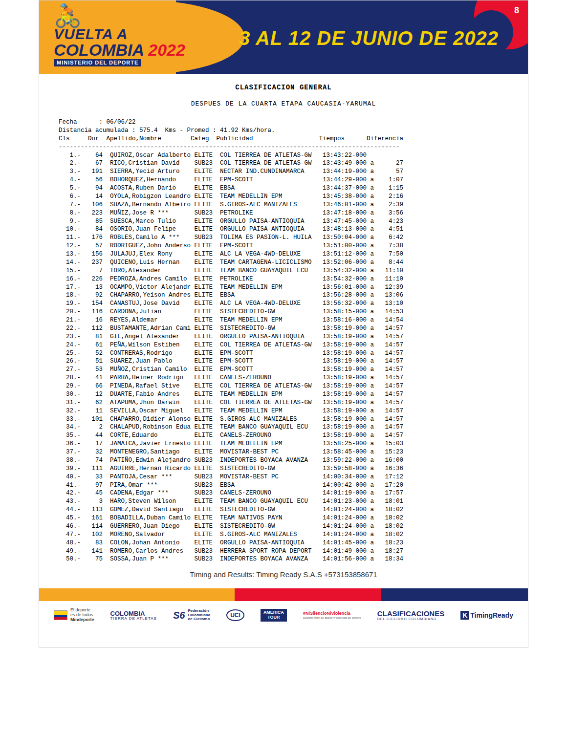8
🚴
VUELTA A
COLOMBIA 2022
MINISTERIO DEL DEPORTE
3 AL 12 DE JUNIO DE 2022
CLASIFICACION GENERAL
DESPUES DE LA CUARTA ETAPA CAUCASIA-YARUMAL
Fecha      : 06/06/22
Distancia acumulada : 575.4  Kms - Promed : 41.92 Kms/hora.
Cls     Dor  Apellido,Nombre        Categ  Publicidad                  Tiempos      Diferencia
---------------------------------------------------------------------------------------------
   1.-    64  QUIROZ,Oscar Adalberto ELITE  COL TIERREA DE ATLETAS-GW   13:43:22-000
   2.-    67  RICO,Cristian David    SUB23  COL TIERREA DE ATLETAS-GW   13:43:49-000 a      27
   3.-   191  SIERRA,Yecid Arturo    ELITE  NECTAR IND.CUNDINAMARCA     13:44:19-000 a      57
   4.-    56  BOHORQUEZ,Hernando     ELITE  EPM-SCOTT                   13:44:29-000 a    1:07
   5.-    94  ACOSTA,Ruben Dario     ELITE  EBSA                        13:44:37-000 a    1:15
   6.-    14  OYOLA,Robigzon Leandro ELITE  TEAM MEDELLIN EPM           13:45:38-000 a    2:16
   7.-   106  SUAZA,Bernando Albeiro ELITE  S.GIROS-ALC MANIZALES       13:46:01-000 a    2:39
   8.-   223  MUÑIZ,Jose R ***       SUB23  PETROLIKE                   13:47:18-000 a    3:56
   9.-    85  SUESCA,Marco Tulio     ELITE  ORGULLO PAISA-ANTIOQUIA     13:47:45-000 a    4:23
  10.-    84  OSORIO,Juan Felipe     ELITE  ORGULLO PAISA-ANTIOQUIA     13:48:13-000 a    4:51
  11.-   176  ROBLES,Camilo A ***    SUB23  TOLIMA ES PASION-L. HUILA   13:50:04-000 a    6:42
  12.-    57  RODRIGUEZ,John Anderso ELITE  EPM-SCOTT                   13:51:00-000 a    7:38
  13.-   156  JULAJUJ,Elex Rony      ELITE  ALC LA VEGA-4WD-DELUXE      13:51:12-000 a    7:50
  14.-   237  QUICENO,Luis Hernan    ELITE  TEAM CARTAGENA-LICICLISMO   13:52:06-000 a    8:44
  15.-     7  TORO,Alexander         ELITE  TEAM BANCO GUAYAQUIL ECU    13:54:32-000 a   11:10
  16.-   226  PEDROZA,Andres Camilo  ELITE  PETROLIKE                   13:54:32-000 a   11:10
  17.-    13  OCAMPO,Victor Alejandr ELITE  TEAM MEDELLIN EPM           13:56:01-000 a   12:39
  18.-    92  CHAPARRO,Yeison Andres ELITE  EBSA                        13:56:28-000 a   13:06
  19.-   154  CANASTUJ,Jose David    ELITE  ALC LA VEGA-4WD-DELUXE      13:56:32-000 a   13:10
  20.-   116  CARDONA,Julian         ELITE  SISTECREDITO-GW             13:58:15-000 a   14:53
  21.-    16  REYES,Aldemar          ELITE  TEAM MEDELLIN EPM           13:58:16-000 a   14:54
  22.-   112  BUSTAMANTE,Adrian Cami ELITE  SISTECREDITO-GW             13:58:19-000 a   14:57
  23.-    81  GIL,Angel Alexander    ELITE  ORGULLO PAISA-ANTIOQUIA     13:58:19-000 a   14:57
  24.-    61  PEÑA,Wilson Estiben    ELITE  COL TIERREA DE ATLETAS-GW   13:58:19-000 a   14:57
  25.-    52  CONTRERAS,Rodrigo      ELITE  EPM-SCOTT                   13:58:19-000 a   14:57
  26.-    51  SUAREZ,Juan Pablo      ELITE  EPM-SCOTT                   13:58:19-000 a   14:57
  27.-    53  MUÑOZ,Cristian Camilo  ELITE  EPM-SCOTT                   13:58:19-000 a   14:57
  28.-    41  PARRA,Heiner Rodrigo   ELITE  CANELS-ZEROUNO              13:58:19-000 a   14:57
  29.-    66  PINEDA,Rafael Stive    ELITE  COL TIERREA DE ATLETAS-GW   13:58:19-000 a   14:57
  30.-    12  DUARTE,Fabio Andres    ELITE  TEAM MEDELLIN EPM           13:58:19-000 a   14:57
  31.-    62  ATAPUMA,Jhon Darwin    ELITE  COL TIERREA DE ATLETAS-GW   13:58:19-000 a   14:57
  32.-    11  SEVILLA,Oscar Miguel   ELITE  TEAM MEDELLIN EPM           13:58:19-000 a   14:57
  33.-   101  CHAPARRO,Didier Alonso ELITE  S.GIROS-ALC MANIZALES       13:58:19-000 a   14:57
  34.-     2  CHALAPUD,Robinson Edua ELITE  TEAM BANCO GUAYAQUIL ECU    13:58:19-000 a   14:57
  35.-    44  CORTE,Eduardo          ELITE  CANELS-ZEROUNO              13:58:19-000 a   14:57
  36.-    17  JAMAICA,Javier Ernesto ELITE  TEAM MEDELLIN EPM           13:58:25-000 a   15:03
  37.-    32  MONTENEGRO,Santiago    ELITE  MOVISTAR-BEST PC            13:58:45-000 a   15:23
  38.-    74  PATIÑO,Edwin Alejandro SUB23  INDEPORTES BOYACA AVANZA    13:59:22-000 a   16:00
  39.-   111  AGUIRRE,Hernan Ricardo ELITE  SISTECREDITO-GW             13:59:58-000 a   16:36
  40.-    33  PANTOJA,Cesar ***      SUB23  MOVISTAR-BEST PC            14:00:34-000 a   17:12
  41.-    97  PIRA,Omar ***          SUB23  EBSA                        14:00:42-000 a   17:20
  42.-    45  CADENA,Edgar ***       SUB23  CANELS-ZEROUNO              14:01:19-000 a   17:57
  43.-     3  HARO,Steven Wilson     ELITE  TEAM BANCO GUAYAQUIL ECU    14:01:23-000 a   18:01
  44.-   113  GOMEZ,David Santiago   ELITE  SISTECREDITO-GW             14:01:24-000 a   18:02
  45.-   161  BOBADILLA,Duban Camilo ELITE  TEAM NATIVOS PAYN           14:01:24-000 a   18:02
  46.-   114  GUERRERO,Juan Diego    ELITE  SISTECREDITO-GW             14:01:24-000 a   18:02
  47.-   102  MORENO,Salvador        ELITE  S.GIROS-ALC MANIZALES       14:01:24-000 a   18:02
  48.-    83  COLON,Johan Antonio    ELITE  ORGULLO PAISA-ANTIOQUIA     14:01:45-000 a   18:23
  49.-   141  ROMERO,Carlos Andres   SUB23  HERRERA SPORT ROPA DEPORT   14:01:49-000 a   18:27
  50.-    75  SOSSA,Juan P ***       SUB23  INDEPORTES BOYACA AVANZA    14:01:56-000 a   18:34
Timing and Results: Timing Ready S.A.S +573153858671
El deporte
es de todos
Mindeporte
COLOMBIATIERRA DE ATLETAS
S6
Federación
Colombiana
de Ciclismo
UCI
AMERICA
TOUR
#NiSilencioNiViolenciaDeporte libre de acoso y violencia de género
CLASIFICACIONESDEL CICLISMO COLOMBIANO
KTimingReady